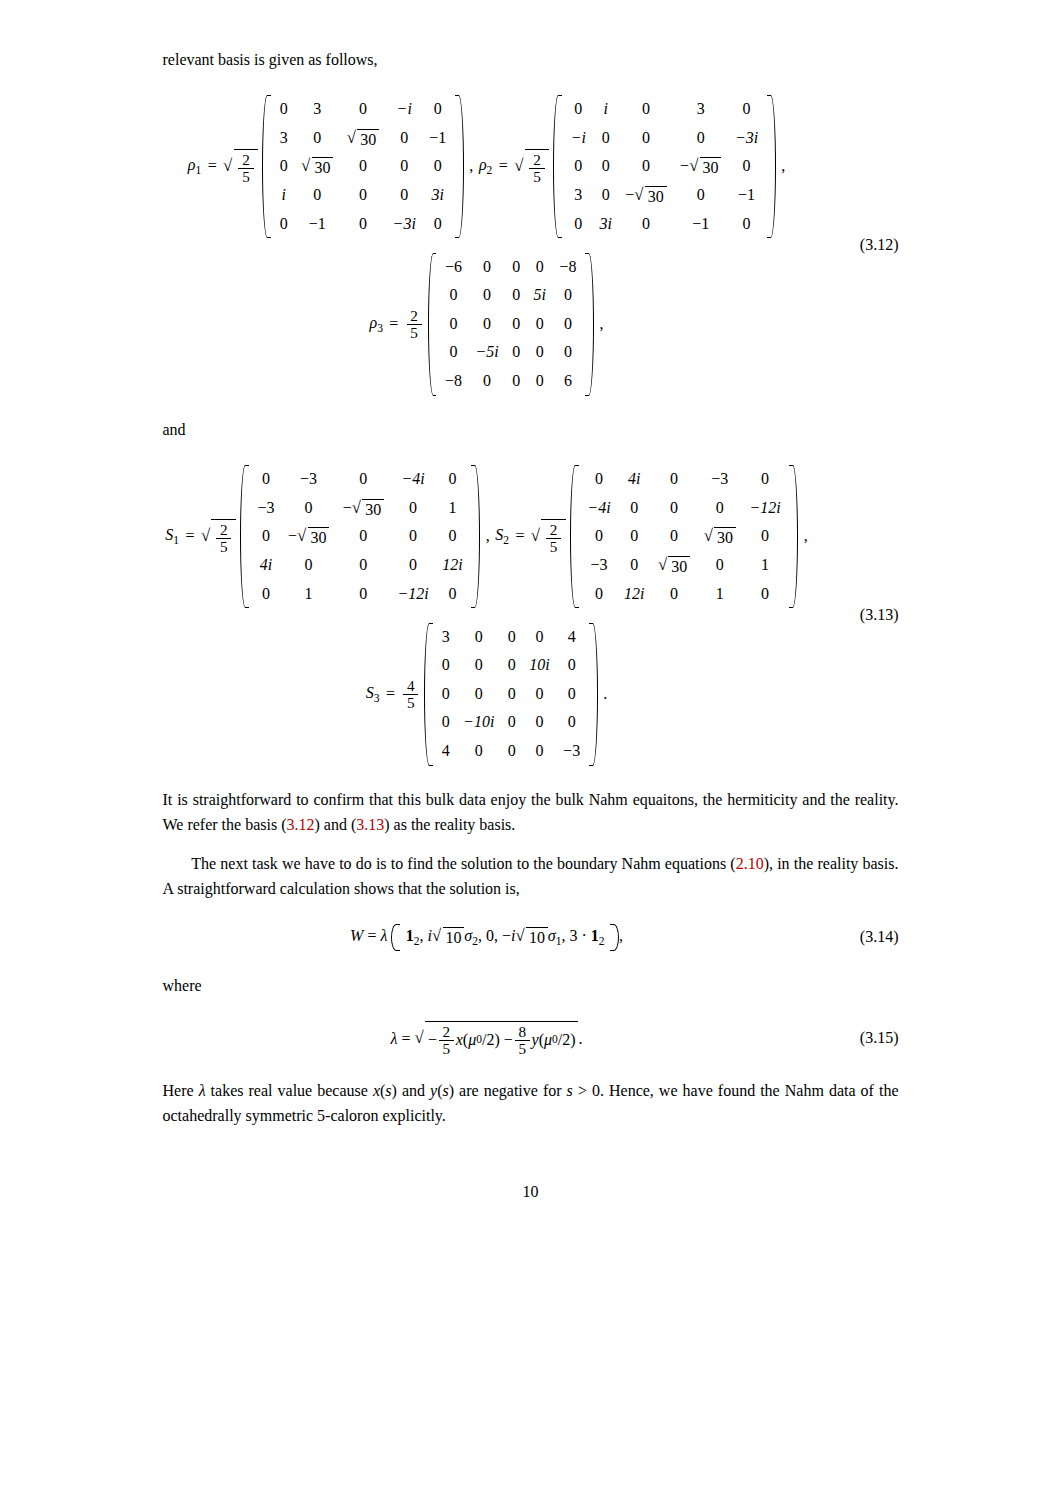relevant basis is given as follows,
ρ1 = √25
| 0 | 3 | 0 | −i | 0 |
| 3 | 0 | √ 30 | 0 | −1 |
| 0 | √ 30 | 0 | 0 | 0 |
| i | 0 | 0 | 0 | 3i |
| 0 | −1 | 0 | −3i | 0 |
, ρ2 = √25
| 0 | i | 0 | 3 | 0 |
| −i | 0 | 0 | 0 | −3i |
| 0 | 0 | 0 | − √ 30 | 0 |
| 3 | 0 | − √ 30 | 0 | −1 |
| 0 | 3i | 0 | −1 | 0 |
,
ρ3 = 25
| −6 | 0 | 0 | 0 | −8 |
| 0 | 0 | 0 | 5i | 0 |
| 0 | 0 | 0 | 0 | 0 |
| 0 | −5i | 0 | 0 | 0 |
| −8 | 0 | 0 | 0 | 6 |
,
(3.12)
and
S1 = √25
| 0 | −3 | 0 | −4i | 0 |
| −3 | 0 | − √ 30 | 0 | 1 |
| 0 | − √ 30 | 0 | 0 | 0 |
| 4i | 0 | 0 | 0 | 12i |
| 0 | 1 | 0 | −12i | 0 |
, S2 = √25
| 0 | 4i | 0 | −3 | 0 |
| −4i | 0 | 0 | 0 | −12i |
| 0 | 0 | 0 | √ 30 | 0 |
| −3 | 0 | √ 30 | 0 | 1 |
| 0 | 12i | 0 | 1 | 0 |
,
S3 = 45
| 3 | 0 | 0 | 0 | 4 |
| 0 | 0 | 0 | 10i | 0 |
| 0 | 0 | 0 | 0 | 0 |
| 0 | −10i | 0 | 0 | 0 |
| 4 | 0 | 0 | 0 | −3 |
.
(3.13)
It is straightforward to confirm that this bulk data enjoy the bulk Nahm equaitons, the hermiticity and the reality. We refer the basis (3.12) and (3.13) as the reality basis.
The next task we have to do is to find the solution to the boundary Nahm equations (2.10), in the reality basis. A straightforward calculation shows that the solution is,
W = λ 12, i√10 σ2, 0, −i√10 σ1, 3 · 12 ,
(3.14)
where
λ = √ −25 x(μ0/2) − 85 y(μ0/2) .
(3.15)
Here λ takes real value because x(s) and y(s) are negative for s > 0. Hence, we have found the Nahm data of the octahedrally symmetric 5-caloron explicitly.
10